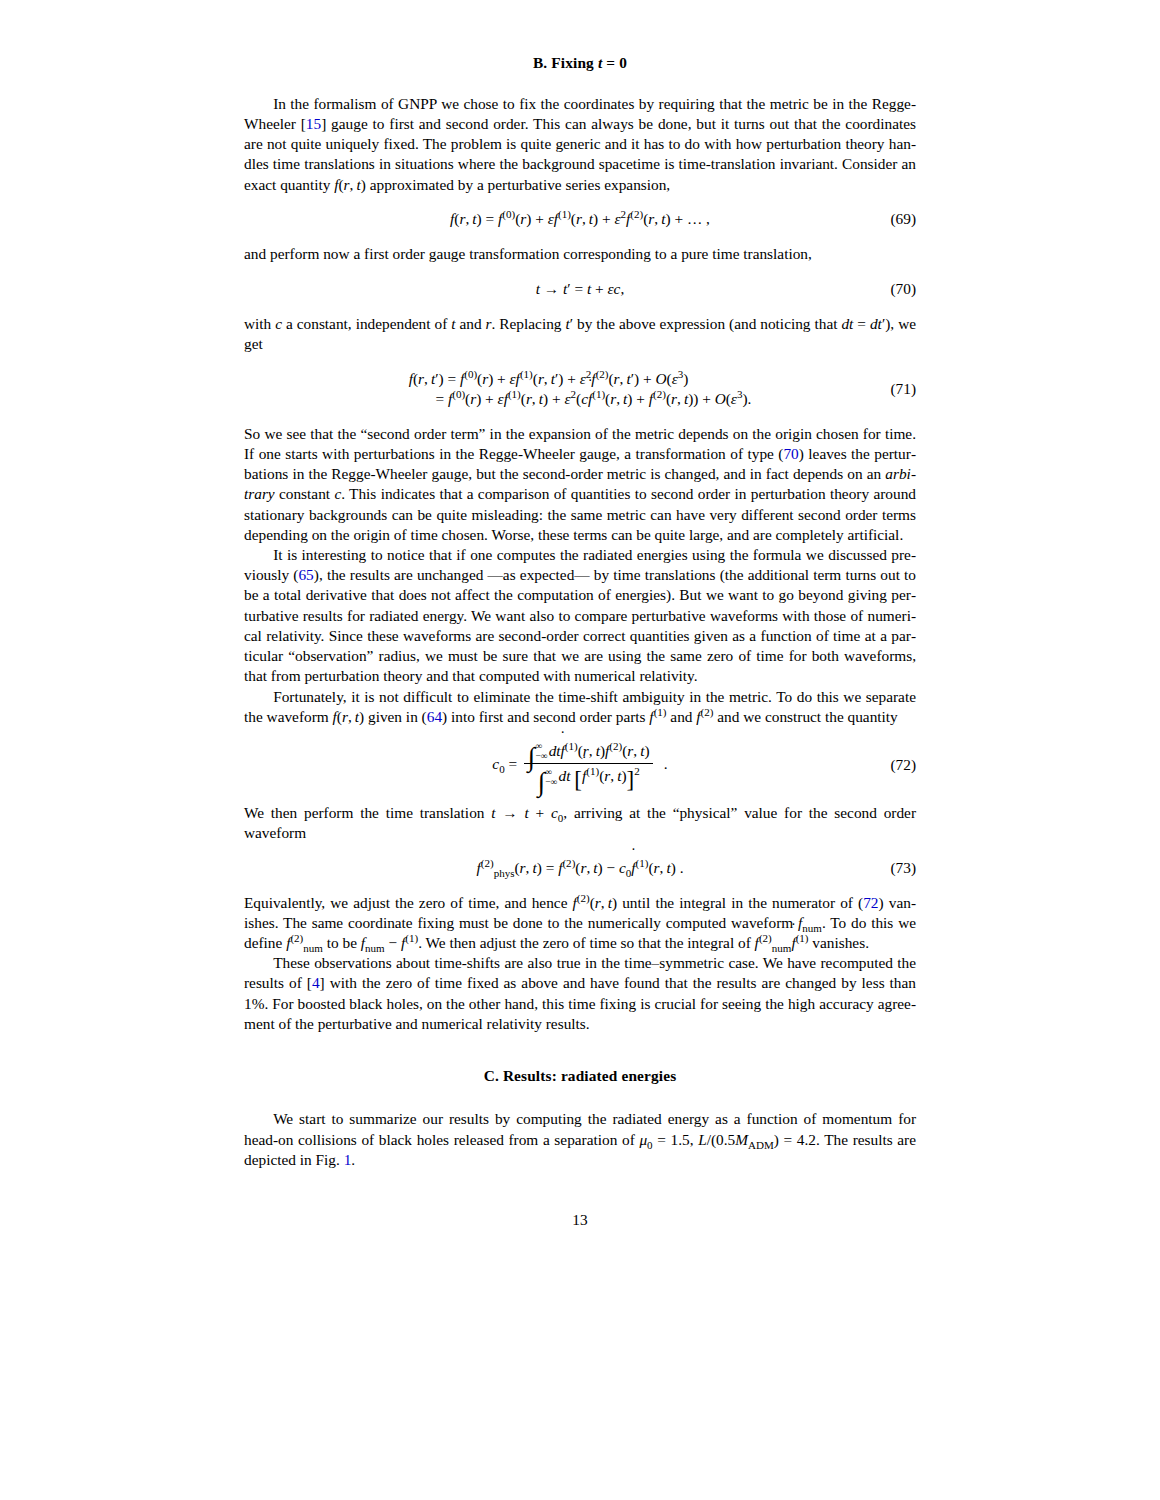B. Fixing t = 0
In the formalism of GNPP we chose to fix the coordinates by requiring that the metric be in the Regge-Wheeler [15] gauge to first and second order. This can always be done, but it turns out that the coordinates are not quite uniquely fixed. The problem is quite generic and it has to do with how perturbation theory handles time transla­tions in situations where the background spacetime is time-translation invariant. Consider an exact quantity f(r, t) approximated by a perturbative series expansion,
f(r, t) = f(0)(r) + εf(1)(r, t) + ε2f(2)(r, t) + … ,
(69)
and perform now a first order gauge transformation corresponding to a pure time translation,
t → t′ = t + εc,
(70)
with c a constant, independent of t and r. Replacing t′ by the above expression (and noticing that dt = dt′), we get
f(r, t′) = f(0)(r) + εf(1)(r, t′) + ε2f(2)(r, t′) + O(ε3)
= f(0)(r) + εf(1)(r, t) + ε2(cf(1)(r, t) + f(2)(r, t)) + O(ε3).
(71)
So we see that the “second order term” in the expansion of the metric depends on the origin chosen for time. If one starts with perturbations in the Regge-Wheeler gauge, a transformation of type (70) leaves the perturbations in the Regge-Wheeler gauge, but the second-order metric is changed, and in fact depends on an arbitrary constant c. This indicates that a comparison of quantities to second order in perturbation theory around stationary backgrounds can be quite misleading: the same metric can have very different second order terms depending on the origin of time chosen. Worse, these terms can be quite large, and are completely artificial.
It is interesting to notice that if one computes the radiated energies using the formula we discussed previously (65), the results are unchanged —as expected— by time translations (the additional term turns out to be a total derivative that does not affect the computation of energies). But we want to go beyond giving perturbative results for radiated energy. We want also to compare perturbative waveforms with those of numerical relativity. Since these waveforms are second-order correct quantities given as a function of time at a particular “observation” radius, we must be sure that we are using the same zero of time for both waveforms, that from perturbation theory and that computed with numerical relativity.
Fortunately, it is not difficult to eliminate the time-shift ambiguity in the metric. To do this we separate the waveform f(r, t) given in (64) into first and second order parts f(1) and f(2) and we construct the quantity
c0 = ∫∞−∞dt f(1)(r, t)f(2)(r, t) ∫∞−∞dt [f(1)(r, t)] 2 .
(72)
We then perform the time translation t → t + c0, arriving at the “physical” value for the second order waveform
f(2)phys(r, t) = f(2)(r, t) − c0f(1)(r, t) .
(73)
Equivalently, we adjust the zero of time, and hence f(2)(r, t) until the integral in the numerator of (72) vanishes. The same coordinate fixing must be done to the numerically computed waveform fnum. To do this we define f(2)num to be fnum − f(1). We then adjust the zero of time so that the integral of f(2)numf(1) vanishes.
These observations about time-shifts are also true in the time–symmetric case. We have recomputed the results of [4] with the zero of time fixed as above and have found that the results are changed by less than 1%. For boosted black holes, on the other hand, this time fixing is crucial for seeing the high accuracy agreement of the perturbative and numerical relativity results.
C. Results: radiated energies
We start to summarize our results by computing the radiated energy as a function of momentum for head-on collisions of black holes released from a separation of μ0 = 1.5, L/(0.5MADM) = 4.2. The results are depicted in Fig. 1.
13